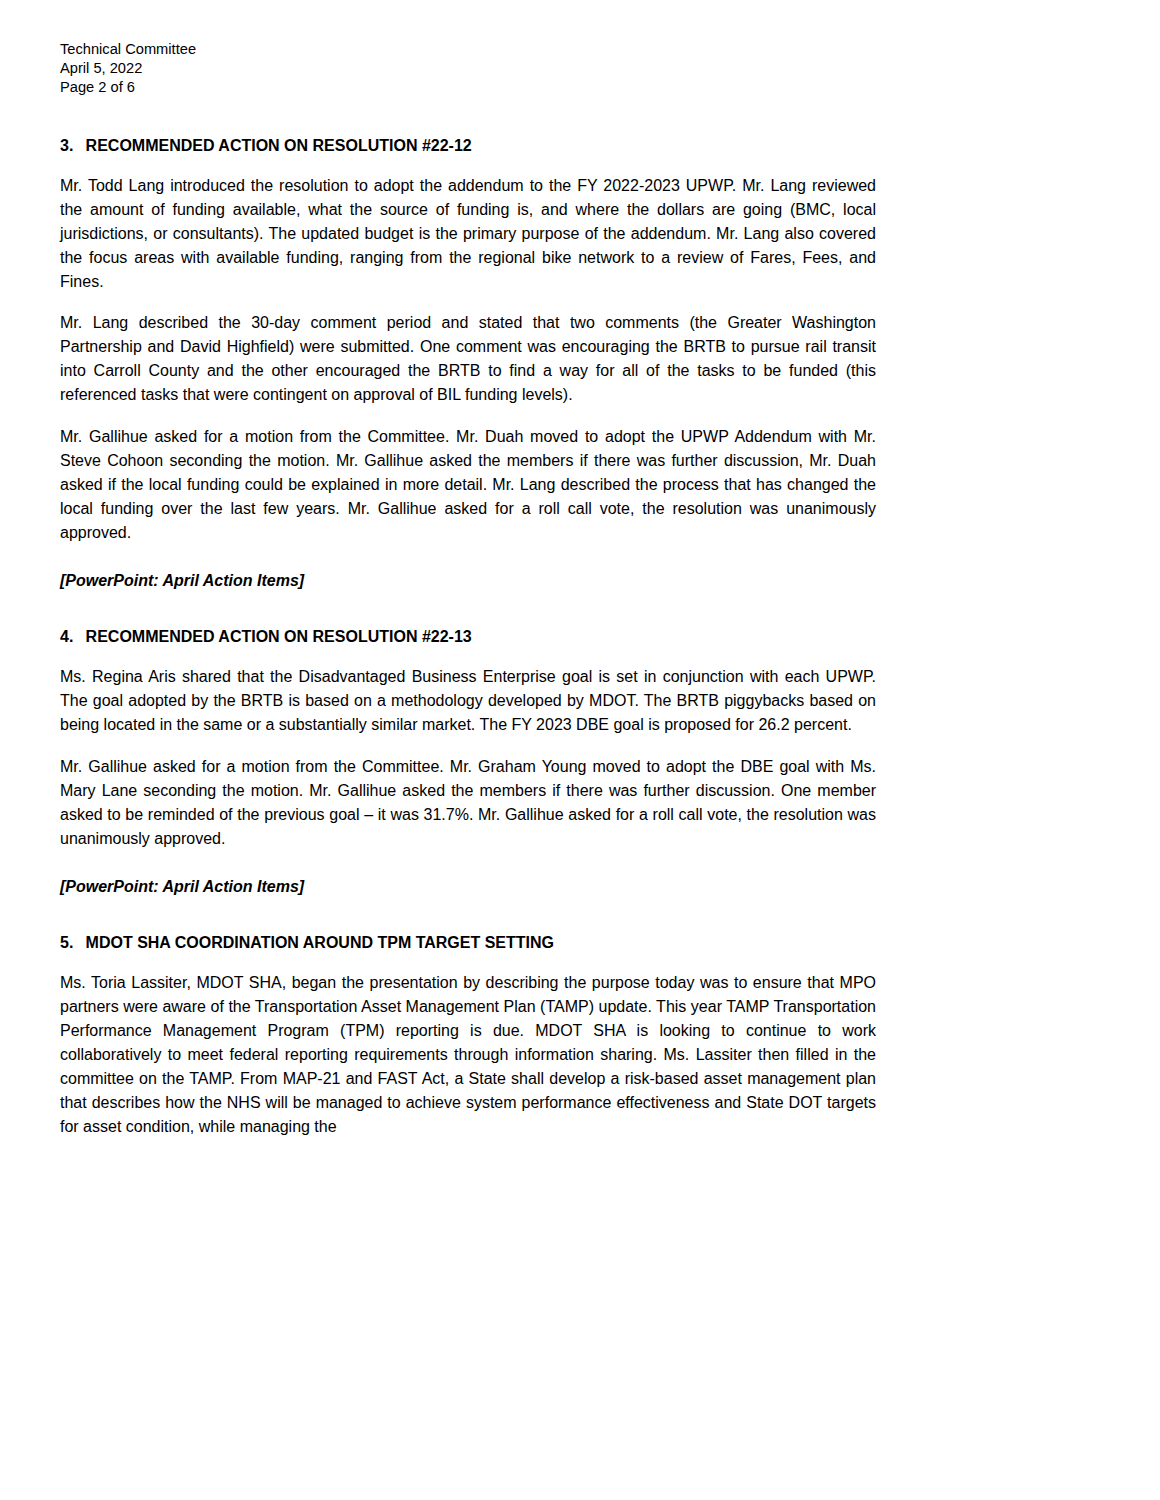Technical Committee
April 5, 2022
Page 2 of 6
3. RECOMMENDED ACTION ON RESOLUTION #22-12
Mr. Todd Lang introduced the resolution to adopt the addendum to the FY 2022-2023 UPWP. Mr. Lang reviewed the amount of funding available, what the source of funding is, and where the dollars are going (BMC, local jurisdictions, or consultants). The updated budget is the primary purpose of the addendum. Mr. Lang also covered the focus areas with available funding, ranging from the regional bike network to a review of Fares, Fees, and Fines.
Mr. Lang described the 30-day comment period and stated that two comments (the Greater Washington Partnership and David Highfield) were submitted. One comment was encouraging the BRTB to pursue rail transit into Carroll County and the other encouraged the BRTB to find a way for all of the tasks to be funded (this referenced tasks that were contingent on approval of BIL funding levels).
Mr. Gallihue asked for a motion from the Committee. Mr. Duah moved to adopt the UPWP Addendum with Mr. Steve Cohoon seconding the motion. Mr. Gallihue asked the members if there was further discussion, Mr. Duah asked if the local funding could be explained in more detail. Mr. Lang described the process that has changed the local funding over the last few years. Mr. Gallihue asked for a roll call vote, the resolution was unanimously approved.
[PowerPoint: April Action Items]
4. RECOMMENDED ACTION ON RESOLUTION #22-13
Ms. Regina Aris shared that the Disadvantaged Business Enterprise goal is set in conjunction with each UPWP. The goal adopted by the BRTB is based on a methodology developed by MDOT. The BRTB piggybacks based on being located in the same or a substantially similar market. The FY 2023 DBE goal is proposed for 26.2 percent.
Mr. Gallihue asked for a motion from the Committee. Mr. Graham Young moved to adopt the DBE goal with Ms. Mary Lane seconding the motion. Mr. Gallihue asked the members if there was further discussion. One member asked to be reminded of the previous goal – it was 31.7%. Mr. Gallihue asked for a roll call vote, the resolution was unanimously approved.
[PowerPoint: April Action Items]
5. MDOT SHA COORDINATION AROUND TPM TARGET SETTING
Ms. Toria Lassiter, MDOT SHA, began the presentation by describing the purpose today was to ensure that MPO partners were aware of the Transportation Asset Management Plan (TAMP) update. This year TAMP Transportation Performance Management Program (TPM) reporting is due. MDOT SHA is looking to continue to work collaboratively to meet federal reporting requirements through information sharing. Ms. Lassiter then filled in the committee on the TAMP. From MAP-21 and FAST Act, a State shall develop a risk-based asset management plan that describes how the NHS will be managed to achieve system performance effectiveness and State DOT targets for asset condition, while managing the